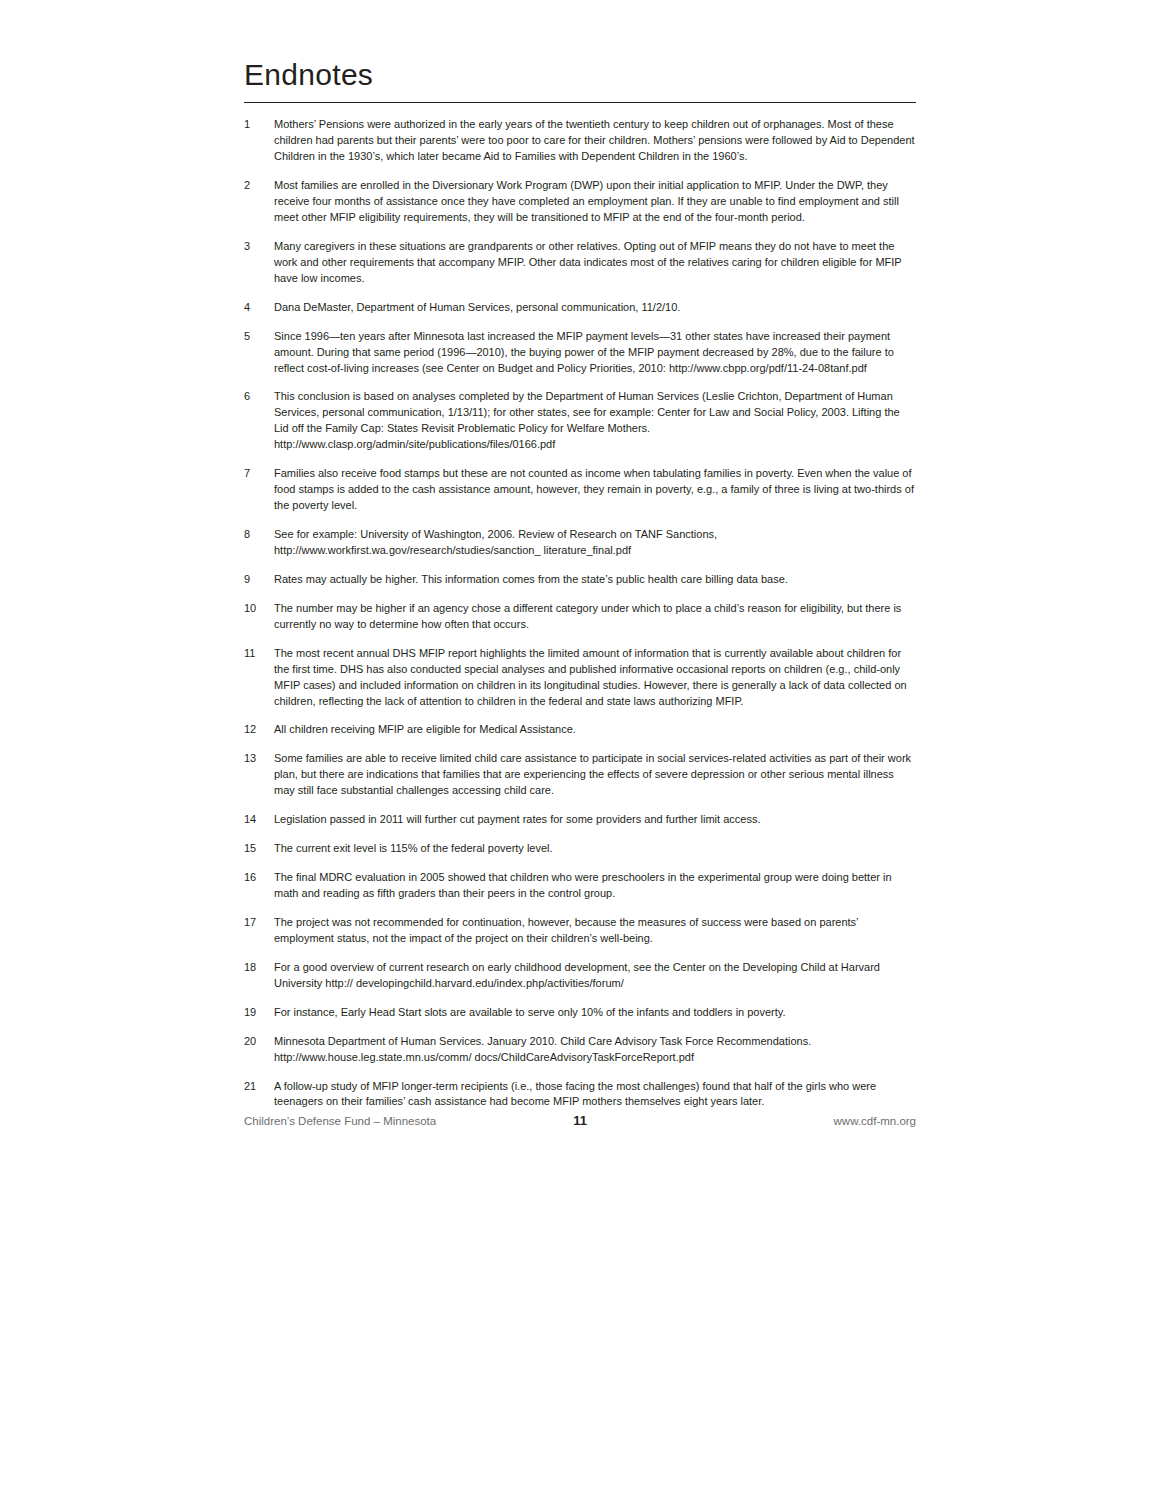Endnotes
1
Mothers’ Pensions were authorized in the early years of the twentieth century to keep children out of orphanages. Most of these children had parents but their parents’ were too poor to care for their children. Mothers’ pensions were followed by Aid to Dependent Children in the 1930’s, which later became Aid to Families with Dependent Children in the 1960’s.
2
Most families are enrolled in the Diversionary Work Program (DWP) upon their initial application to MFIP. Under the DWP, they receive four months of assistance once they have completed an employment plan. If they are unable to find employment and still meet other MFIP eligibility requirements, they will be transitioned to MFIP at the end of the four-month period.
3
Many caregivers in these situations are grandparents or other relatives. Opting out of MFIP means they do not have to meet the work and other requirements that accompany MFIP. Other data indicates most of the relatives caring for children eligible for MFIP have low incomes.
4
Dana DeMaster, Department of Human Services, personal communication, 11/2/10.
5
Since 1996—ten years after Minnesota last increased the MFIP payment levels—31 other states have increased their payment amount. During that same period (1996—2010), the buying power of the MFIP payment decreased by 28%, due to the failure to reflect cost-of-living increases (see Center on Budget and Policy Priorities, 2010: http://www.cbpp.org/pdf/11-24-08tanf.pdf
6
This conclusion is based on analyses completed by the Department of Human Services (Leslie Crichton, Department of Human Services, personal communication, 1/13/11); for other states, see for example: Center for Law and Social Policy, 2003. Lifting the Lid off the Family Cap: States Revisit Problematic Policy for Welfare Mothers. http://www.clasp.org/admin/site/publications/files/0166.pdf
7
Families also receive food stamps but these are not counted as income when tabulating families in poverty. Even when the value of food stamps is added to the cash assistance amount, however, they remain in poverty, e.g., a family of three is living at two-thirds of the poverty level.
8
See for example: University of Washington, 2006. Review of Research on TANF Sanctions, http://www.workfirst.wa.gov/research/studies/sanction_ literature_final.pdf
9
Rates may actually be higher. This information comes from the state’s public health care billing data base.
10
The number may be higher if an agency chose a different category under which to place a child’s reason for eligibility, but there is currently no way to determine how often that occurs.
11
The most recent annual DHS MFIP report highlights the limited amount of information that is currently available about children for the first time. DHS has also conducted special analyses and published informative occasional reports on children (e.g., child-only MFIP cases) and included information on children in its longitudinal studies. However, there is generally a lack of data collected on children, reflecting the lack of attention to children in the federal and state laws authorizing MFIP.
12
All children receiving MFIP are eligible for Medical Assistance.
13
Some families are able to receive limited child care assistance to participate in social services-related activities as part of their work plan, but there are indications that families that are experiencing the effects of severe depression or other serious mental illness may still face substantial challenges accessing child care.
14
Legislation passed in 2011 will further cut payment rates for some providers and further limit access.
15
The current exit level is 115% of the federal poverty level.
16
The final MDRC evaluation in 2005 showed that children who were preschoolers in the experimental group were doing better in math and reading as fifth graders than their peers in the control group.
17
The project was not recommended for continuation, however, because the measures of success were based on parents’ employment status, not the impact of the project on their children’s well-being.
18
For a good overview of current research on early childhood development, see the Center on the Developing Child at Harvard University http:// developingchild.harvard.edu/index.php/activities/forum/
19
For instance, Early Head Start slots are available to serve only 10% of the infants and toddlers in poverty.
20
Minnesota Department of Human Services. January 2010. Child Care Advisory Task Force Recommendations. http://www.house.leg.state.mn.us/comm/ docs/ChildCareAdvisoryTaskForceReport.pdf
21
A follow-up study of MFIP longer-term recipients (i.e., those facing the most challenges) found that half of the girls who were teenagers on their families’ cash assistance had become MFIP mothers themselves eight years later.
Children’s Defense Fund – Minnesota
11
www.cdf-mn.org